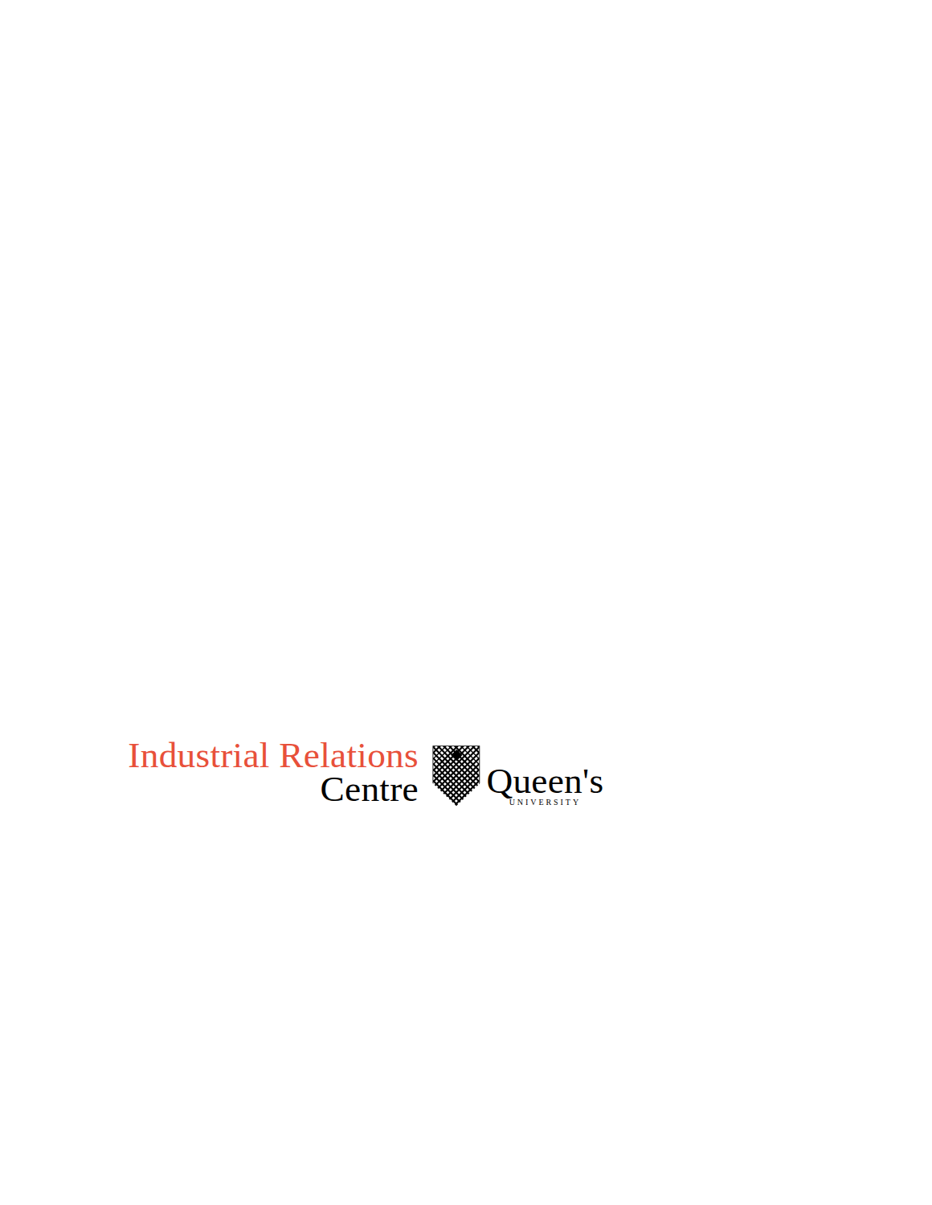Industrial Relations Centre
Queen's University